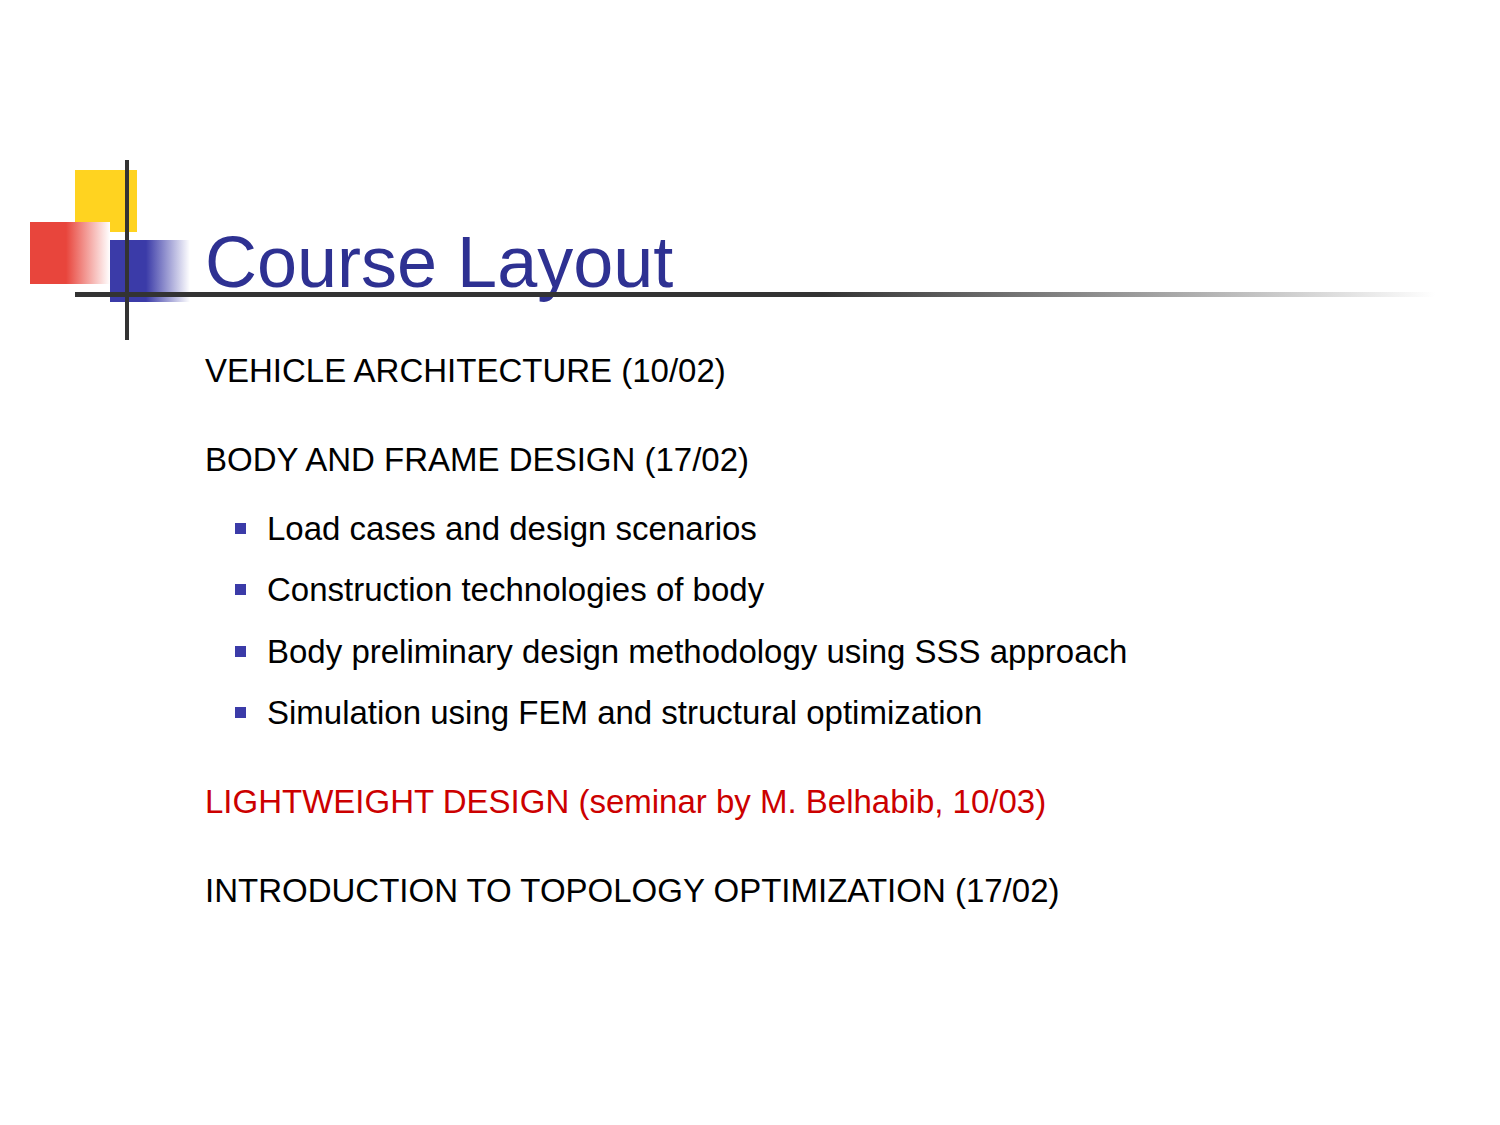Course Layout
VEHICLE ARCHITECTURE (10/02)
BODY AND FRAME DESIGN (17/02)
Load cases and design scenarios
Construction technologies of body
Body preliminary design methodology using SSS approach
Simulation using FEM and structural optimization
LIGHTWEIGHT DESIGN (seminar by M. Belhabib, 10/03)
INTRODUCTION TO TOPOLOGY OPTIMIZATION (17/02)